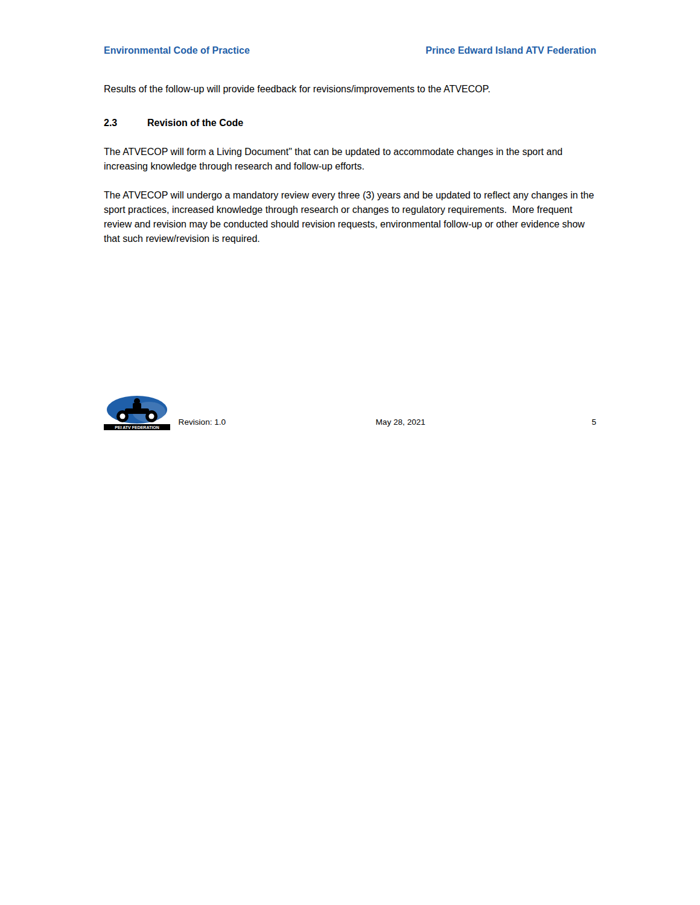Environmental Code of Practice
Prince Edward Island ATV Federation
Results of the follow-up will provide feedback for revisions/improvements to the ATVECOP.
2.3 Revision of the Code
The ATVECOP will form a Living Document" that can be updated to accommodate changes in the sport and increasing knowledge through research and follow-up efforts.
The ATVECOP will undergo a mandatory review every three (3) years and be updated to reflect any changes in the sport practices, increased knowledge through research or changes to regulatory requirements. More frequent review and revision may be conducted should revision requests, environmental follow-up or other evidence show that such review/revision is required.
Revision: 1.0 May 28, 2021 5